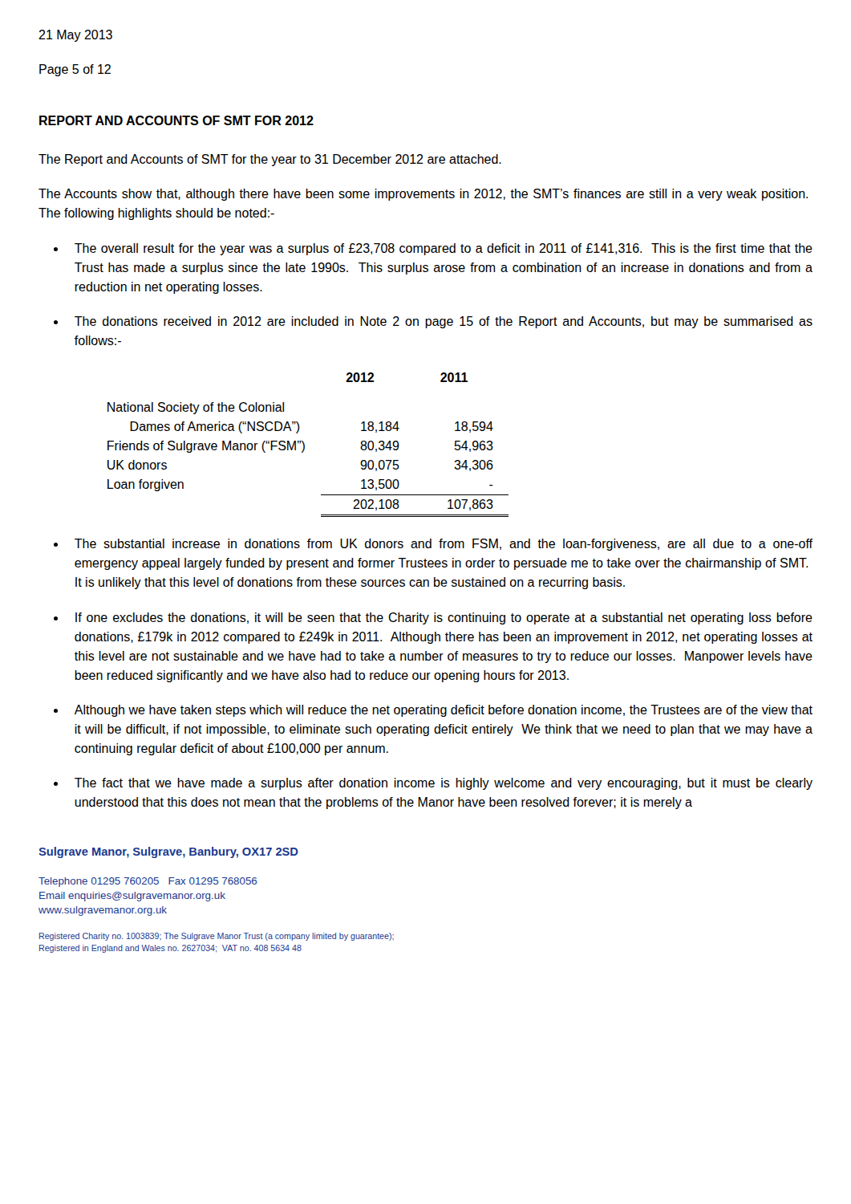21 May 2013
Page 5 of 12
Report and Accounts of SMT for 2012
The Report and Accounts of SMT for the year to 31 December 2012 are attached.
The Accounts show that, although there have been some improvements in 2012, the SMT’s finances are still in a very weak position. The following highlights should be noted:-
The overall result for the year was a surplus of £23,708 compared to a deficit in 2011 of £141,316. This is the first time that the Trust has made a surplus since the late 1990s. This surplus arose from a combination of an increase in donations and from a reduction in net operating losses.
The donations received in 2012 are included in Note 2 on page 15 of the Report and Accounts, but may be summarised as follows:-
| | 2012 | 2011 |
| --- | --- | --- |
| National Society of the Colonial | | |
| Dames of America (“NSCDA”) | 18,184 | 18,594 |
| Friends of Sulgrave Manor (“FSM”) | 80,349 | 54,963 |
| UK donors | 90,075 | 34,306 |
| Loan forgiven | 13,500 | - |
| | 202,108 | 107,863 |
The substantial increase in donations from UK donors and from FSM, and the loan-forgiveness, are all due to a one-off emergency appeal largely funded by present and former Trustees in order to persuade me to take over the chairmanship of SMT. It is unlikely that this level of donations from these sources can be sustained on a recurring basis.
If one excludes the donations, it will be seen that the Charity is continuing to operate at a substantial net operating loss before donations, £179k in 2012 compared to £249k in 2011. Although there has been an improvement in 2012, net operating losses at this level are not sustainable and we have had to take a number of measures to try to reduce our losses. Manpower levels have been reduced significantly and we have also had to reduce our opening hours for 2013.
Although we have taken steps which will reduce the net operating deficit before donation income, the Trustees are of the view that it will be difficult, if not impossible, to eliminate such operating deficit entirely We think that we need to plan that we may have a continuing regular deficit of about £100,000 per annum.
The fact that we have made a surplus after donation income is highly welcome and very encouraging, but it must be clearly understood that this does not mean that the problems of the Manor have been resolved forever; it is merely a
Sulgrave Manor, Sulgrave, Banbury, OX17 2SD
Telephone 01295 760205 Fax 01295 768056
Email enquiries@sulgravemanor.org.uk
www.sulgravemanor.org.uk
Registered Charity no. 1003839; The Sulgrave Manor Trust (a company limited by guarantee);
Registered in England and Wales no. 2627034; VAT no. 408 5634 48